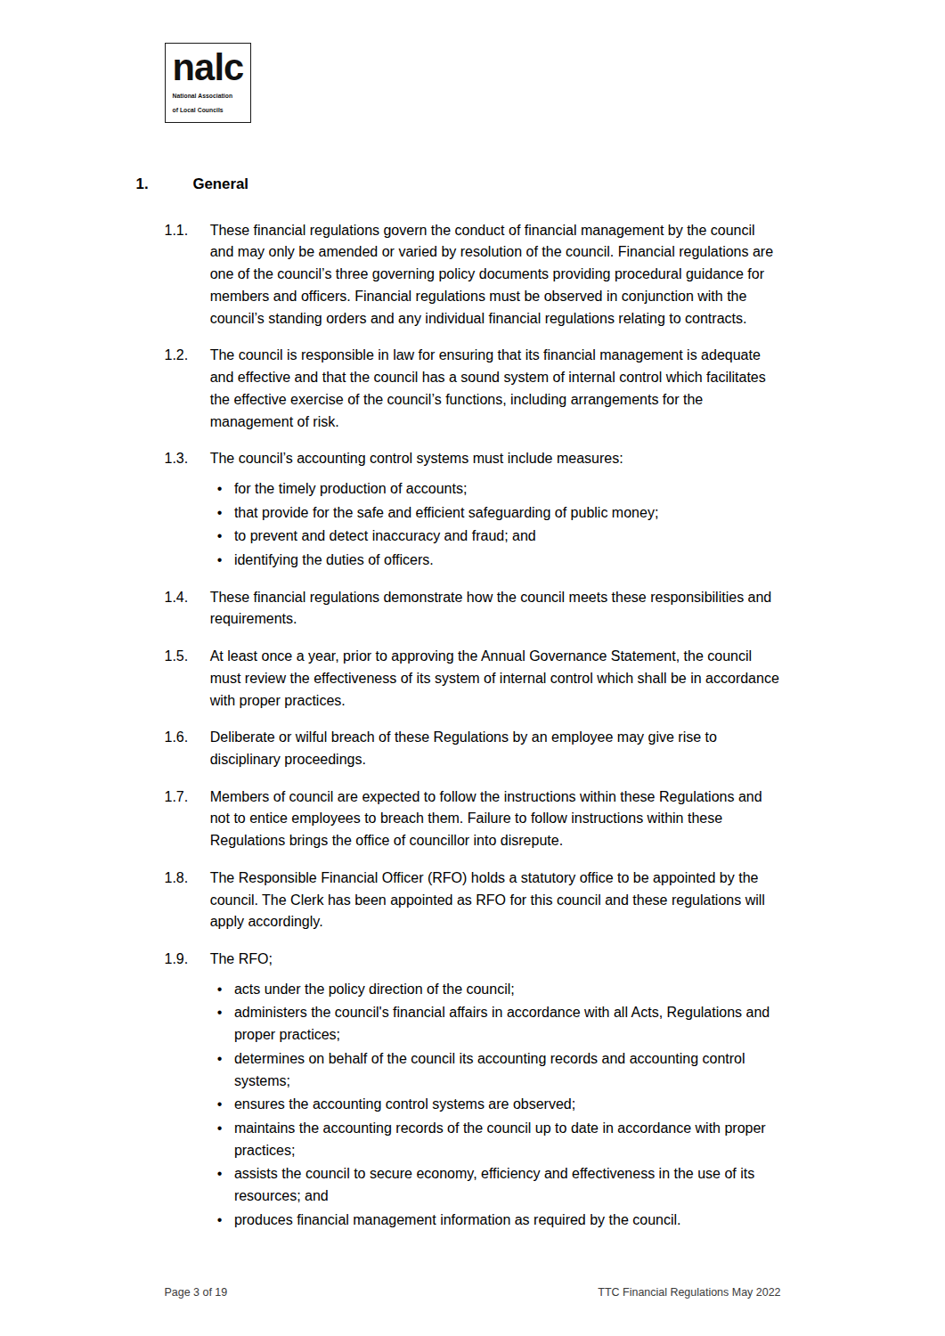nalc National Association
of Local Councils
1. General
1.1. These financial regulations govern the conduct of financial management by the council and may only be amended or varied by resolution of the council. Financial regulations are one of the council’s three governing policy documents providing procedural guidance for members and officers. Financial regulations must be observed in conjunction with the council’s standing orders and any individual financial regulations relating to contracts.
1.2. The council is responsible in law for ensuring that its financial management is adequate and effective and that the council has a sound system of internal control which facilitates the effective exercise of the council’s functions, including arrangements for the management of risk.
1.3. The council’s accounting control systems must include measures:
for the timely production of accounts;
that provide for the safe and efficient safeguarding of public money;
to prevent and detect inaccuracy and fraud; and
identifying the duties of officers.
1.4. These financial regulations demonstrate how the council meets these responsibilities and requirements.
1.5. At least once a year, prior to approving the Annual Governance Statement, the council must review the effectiveness of its system of internal control which shall be in accordance with proper practices.
1.6. Deliberate or wilful breach of these Regulations by an employee may give rise to disciplinary proceedings.
1.7. Members of council are expected to follow the instructions within these Regulations and not to entice employees to breach them. Failure to follow instructions within these Regulations brings the office of councillor into disrepute.
1.8. The Responsible Financial Officer (RFO) holds a statutory office to be appointed by the council. The Clerk has been appointed as RFO for this council and these regulations will apply accordingly.
1.9. The RFO;
acts under the policy direction of the council;
administers the council's financial affairs in accordance with all Acts, Regulations and proper practices;
determines on behalf of the council its accounting records and accounting control systems;
ensures the accounting control systems are observed;
maintains the accounting records of the council up to date in accordance with proper practices;
assists the council to secure economy, efficiency and effectiveness in the use of its resources; and
produces financial management information as required by the council.
Page 3 of 19 TTC Financial Regulations May 2022